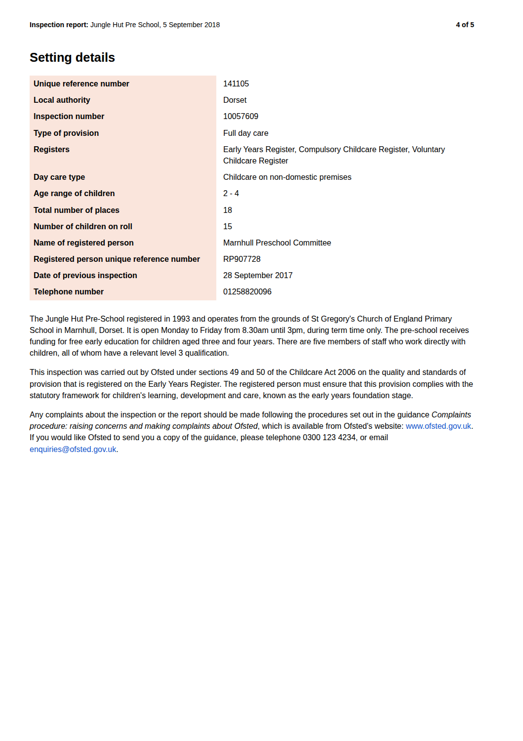Inspection report: Jungle Hut Pre School, 5 September 2018
4 of 5
Setting details
| Unique reference number | 141105 |
| Local authority | Dorset |
| Inspection number | 10057609 |
| Type of provision | Full day care |
| Registers | Early Years Register, Compulsory Childcare Register, Voluntary Childcare Register |
| Day care type | Childcare on non-domestic premises |
| Age range of children | 2 - 4 |
| Total number of places | 18 |
| Number of children on roll | 15 |
| Name of registered person | Marnhull Preschool Committee |
| Registered person unique reference number | RP907728 |
| Date of previous inspection | 28 September 2017 |
| Telephone number | 01258820096 |
The Jungle Hut Pre-School registered in 1993 and operates from the grounds of St Gregory's Church of England Primary School in Marnhull, Dorset. It is open Monday to Friday from 8.30am until 3pm, during term time only. The pre-school receives funding for free early education for children aged three and four years. There are five members of staff who work directly with children, all of whom have a relevant level 3 qualification.
This inspection was carried out by Ofsted under sections 49 and 50 of the Childcare Act 2006 on the quality and standards of provision that is registered on the Early Years Register. The registered person must ensure that this provision complies with the statutory framework for children's learning, development and care, known as the early years foundation stage.
Any complaints about the inspection or the report should be made following the procedures set out in the guidance Complaints procedure: raising concerns and making complaints about Ofsted, which is available from Ofsted's website: www.ofsted.gov.uk. If you would like Ofsted to send you a copy of the guidance, please telephone 0300 123 4234, or email enquiries@ofsted.gov.uk.